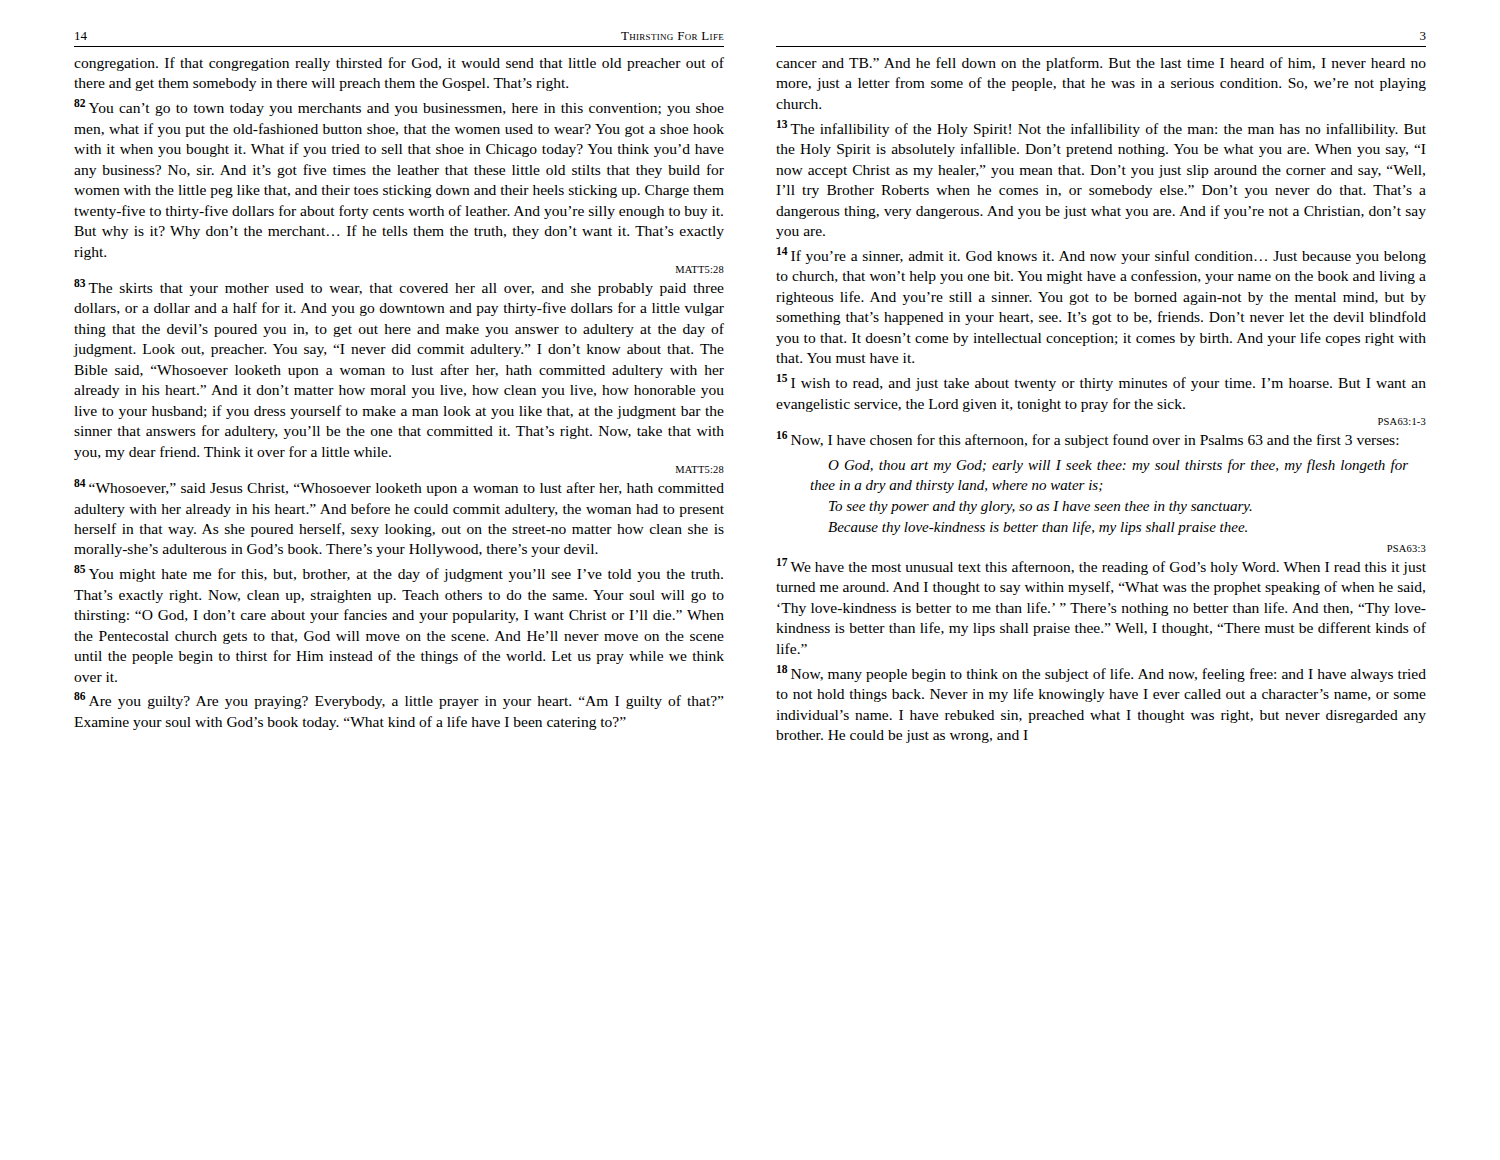14 Thirsting For Life
congregation. If that congregation really thirsted for God, it would send that little old preacher out of there and get them somebody in there will preach them the Gospel. That’s right.
82 You can’t go to town today you merchants and you businessmen, here in this convention; you shoe men, what if you put the old-fashioned button shoe, that the women used to wear? You got a shoe hook with it when you bought it. What if you tried to sell that shoe in Chicago today? You think you’d have any business? No, sir. And it’s got five times the leather that these little old stilts that they build for women with the little peg like that, and their toes sticking down and their heels sticking up. Charge them twenty-five to thirty-five dollars for about forty cents worth of leather. And you’re silly enough to buy it. But why is it? Why don’t the merchant… If he tells them the truth, they don’t want it. That’s exactly right.
MATT5:28
83 The skirts that your mother used to wear, that covered her all over, and she probably paid three dollars, or a dollar and a half for it. And you go downtown and pay thirty-five dollars for a little vulgar thing that the devil’s poured you in, to get out here and make you answer to adultery at the day of judgment. Look out, preacher. You say, “I never did commit adultery.” I don’t know about that. The Bible said, “Whosoever looketh upon a woman to lust after her, hath committed adultery with her already in his heart.” And it don’t matter how moral you live, how clean you live, how honorable you live to your husband; if you dress yourself to make a man look at you like that, at the judgment bar the sinner that answers for adultery, you’ll be the one that committed it. That’s right. Now, take that with you, my dear friend. Think it over for a little while.
MATT5:28
84“Whosoever,” said Jesus Christ, “Whosoever looketh upon a woman to lust after her, hath committed adultery with her already in his heart.” And before he could commit adultery, the woman had to present herself in that way. As she poured herself, sexy looking, out on the street‑no matter how clean she is morally‑she’s adulterous in God’s book. There’s your Hollywood, there’s your devil.
85 You might hate me for this, but, brother, at the day of judgment you’ll see I’ve told you the truth. That’s exactly right. Now, clean up, straighten up. Teach others to do the same. Your soul will go to thirsting: “O God, I don’t care about your fancies and your popularity, I want Christ or I’ll die.” When the Pentecostal church gets to that, God will move on the scene. And He’ll never move on the scene until the people begin to thirst for Him instead of the things of the world. Let us pray while we think over it.
86 Are you guilty? Are you praying? Everybody, a little prayer in your heart. “Am I guilty of that?” Examine your soul with God’s book today. “What kind of a life have I been catering to?”
3
cancer and TB.” And he fell down on the platform. But the last time I heard of him, I never heard no more, just a letter from some of the people, that he was in a serious condition. So, we’re not playing church.
13 The infallibility of the Holy Spirit! Not the infallibility of the man: the man has no infallibility. But the Holy Spirit is absolutely infallible. Don’t pretend nothing. You be what you are. When you say, “I now accept Christ as my healer,” you mean that. Don’t you just slip around the corner and say, “Well, I’ll try Brother Roberts when he comes in, or somebody else.” Don’t you never do that. That’s a dangerous thing, very dangerous. And you be just what you are. And if you’re not a Christian, don’t say you are.
14 If you’re a sinner, admit it. God knows it. And now your sinful condition… Just because you belong to church, that won’t help you one bit. You might have a confession, your name on the book and living a righteous life. And you’re still a sinner. You got to be borned again‑not by the mental mind, but by something that’s happened in your heart, see. It’s got to be, friends. Don’t never let the devil blindfold you to that. It doesn’t come by intellectual conception; it comes by birth. And your life copes right with that. You must have it.
15 I wish to read, and just take about twenty or thirty minutes of your time. I’m hoarse. But I want an evangelistic service, the Lord given it, tonight to pray for the sick.
PSA63:1-3
16 Now, I have chosen for this afternoon, for a subject found over in Psalms 63 and the first 3 verses:
O God, thou art my God; early will I seek thee: my soul thirsts for thee, my flesh longeth for thee in a dry and thirsty land, where no water is;
To see thy power and thy glory, so as I have seen thee in thy sanctuary.
Because thy love-kindness is better than life, my lips shall praise thee.
PSA63:3
17 We have the most unusual text this afternoon, the reading of God’s holy Word. When I read this it just turned me around. And I thought to say within myself, “What was the prophet speaking of when he said, ‘Thy love-kindness is better to me than life.’ ” There’s nothing no better than life. And then, “Thy love-kindness is better than life, my lips shall praise thee.” Well, I thought, “There must be different kinds of life.”
18 Now, many people begin to think on the subject of life. And now, feeling free: and I have always tried to not hold things back. Never in my life knowingly have I ever called out a character’s name, or some individual’s name. I have rebuked sin, preached what I thought was right, but never disregarded any brother. He could be just as wrong, and I